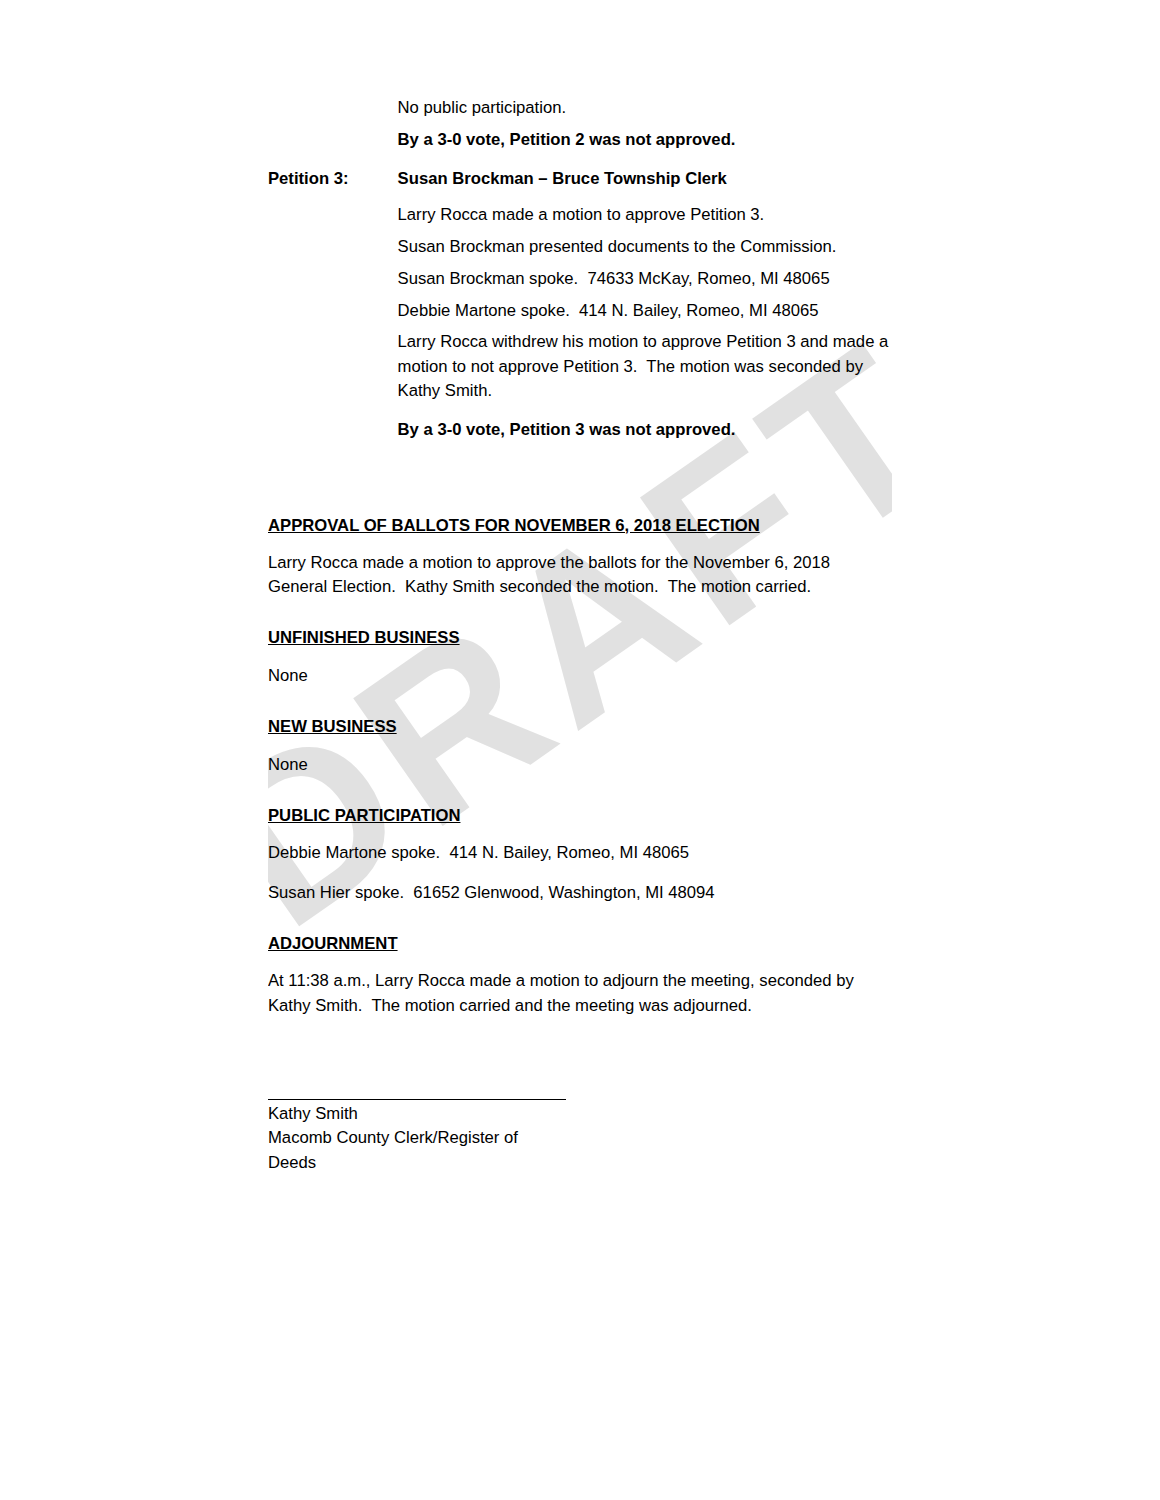DRAFT
No public participation.
By a 3-0 vote, Petition 2 was not approved.
Petition 3:
Susan Brockman – Bruce Township Clerk
Larry Rocca made a motion to approve Petition 3.
Susan Brockman presented documents to the Commission.
Susan Brockman spoke. 74633 McKay, Romeo, MI 48065
Debbie Martone spoke. 414 N. Bailey, Romeo, MI 48065
Larry Rocca withdrew his motion to approve Petition 3 and made a motion to not approve Petition 3. The motion was seconded by Kathy Smith.
By a 3-0 vote, Petition 3 was not approved.
APPROVAL OF BALLOTS FOR NOVEMBER 6, 2018 ELECTION
Larry Rocca made a motion to approve the ballots for the November 6, 2018 General Election. Kathy Smith seconded the motion. The motion carried.
UNFINISHED BUSINESS
None
NEW BUSINESS
None
PUBLIC PARTICIPATION
Debbie Martone spoke. 414 N. Bailey, Romeo, MI 48065
Susan Hier spoke. 61652 Glenwood, Washington, MI 48094
ADJOURNMENT
At 11:38 a.m., Larry Rocca made a motion to adjourn the meeting, seconded by Kathy Smith. The motion carried and the meeting was adjourned.
Kathy Smith
Macomb County Clerk/Register of Deeds